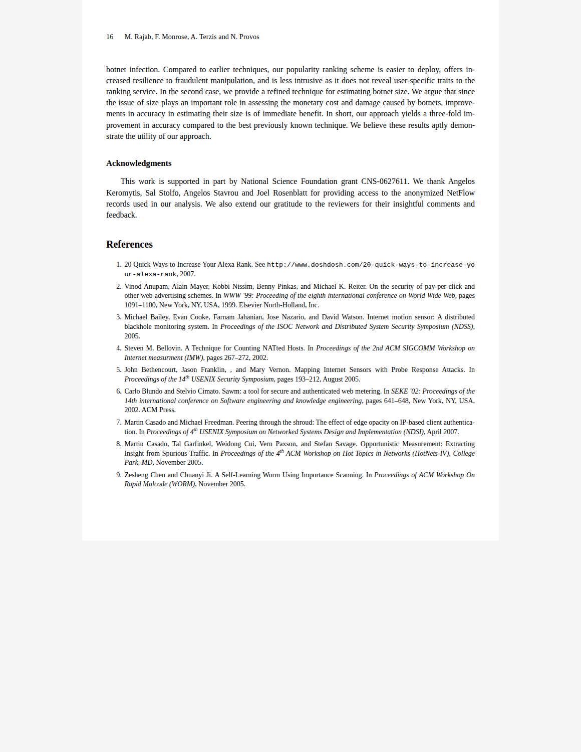16 M. Rajab, F. Monrose, A. Terzis and N. Provos
botnet infection. Compared to earlier techniques, our popularity ranking scheme is easier to deploy, offers increased resilience to fraudulent manipulation, and is less intrusive as it does not reveal user-specific traits to the ranking service. In the second case, we provide a refined technique for estimating botnet size. We argue that since the issue of size plays an important role in assessing the monetary cost and damage caused by botnets, improvements in accuracy in estimating their size is of immediate benefit. In short, our approach yields a three-fold improvement in accuracy compared to the best previously known technique. We believe these results aptly demonstrate the utility of our approach.
Acknowledgments
This work is supported in part by National Science Foundation grant CNS-0627611. We thank Angelos Keromytis, Sal Stolfo, Angelos Stavrou and Joel Rosenblatt for providing access to the anonymized NetFlow records used in our analysis. We also extend our gratitude to the reviewers for their insightful comments and feedback.
References
20 Quick Ways to Increase Your Alexa Rank. See http://www.doshdosh.com/20-quick-ways-to-increase-your-alexa-rank, 2007.
Vinod Anupam, Alain Mayer, Kobbi Nissim, Benny Pinkas, and Michael K. Reiter. On the security of pay-per-click and other web advertising schemes. In WWW '99: Proceeding of the eighth international conference on World Wide Web, pages 1091–1100, New York, NY, USA, 1999. Elsevier North-Holland, Inc.
Michael Bailey, Evan Cooke, Farnam Jahanian, Jose Nazario, and David Watson. Internet motion sensor: A distributed blackhole monitoring system. In Proceedings of the ISOC Network and Distributed System Security Symposium (NDSS), 2005.
Steven M. Bellovin. A Technique for Counting NATted Hosts. In Proceedings of the 2nd ACM SIGCOMM Workshop on Internet measurment (IMW), pages 267–272, 2002.
John Bethencourt, Jason Franklin, , and Mary Vernon. Mapping Internet Sensors with Probe Response Attacks. In Proceedings of the 14th USENIX Security Symposium, pages 193–212, August 2005.
Carlo Blundo and Stelvio Cimato. Sawm: a tool for secure and authenticated web metering. In SEKE '02: Proceedings of the 14th international conference on Software engineering and knowledge engineering, pages 641–648, New York, NY, USA, 2002. ACM Press.
Martin Casado and Michael Freedman. Peering through the shroud: The effect of edge opacity on IP-based client authentication. In Proceedings of 4th USENIX Symposium on Networked Systems Design and Implementation (NDSI), April 2007.
Martin Casado, Tal Garfinkel, Weidong Cui, Vern Paxson, and Stefan Savage. Opportunistic Measurement: Extracting Insight from Spurious Traffic. In Proceedings of the 4th ACM Workshop on Hot Topics in Networks (HotNets-IV), College Park, MD, November 2005.
Zesheng Chen and Chuanyi Ji. A Self-Learning Worm Using Importance Scanning. In Proceedings of ACM Workshop On Rapid Malcode (WORM), November 2005.